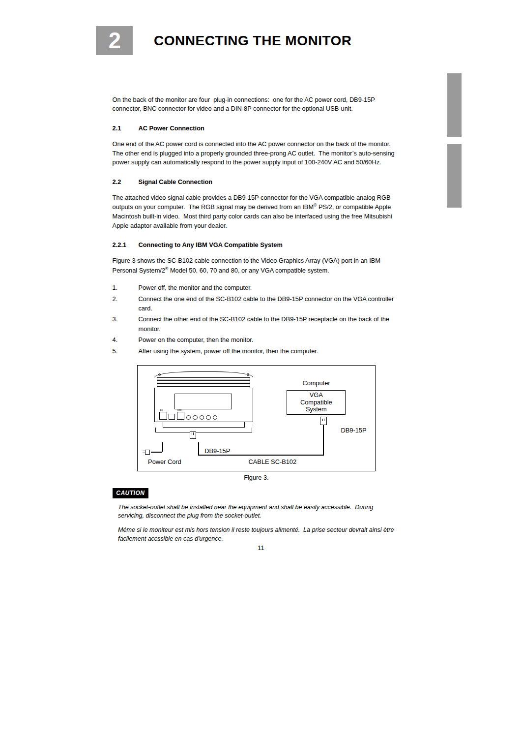2
CONNECTING THE MONITOR
On the back of the monitor are four plug-in connections: one for the AC power cord, DB9-15P connector, BNC connector for video and a DIN-8P connector for the optional USB-unit.
2.1 AC Power Connection
One end of the AC power cord is connected into the AC power connector on the back of the monitor. The other end is plugged into a properly grounded three-prong AC outlet. The monitor’s auto-sensing power supply can automatically respond to the power supply input of 100-240V AC and 50/60Hz.
2.2 Signal Cable Connection
The attached video signal cable provides a DB9-15P connector for the VGA compatible analog RGB outputs on your computer. The RGB signal may be derived from an IBM® PS/2, or compatible Apple Macintosh built-in video. Most third party color cards can also be interfaced using the free Mitsubishi Apple adaptor available from your dealer.
2.2.1 Connecting to Any IBM VGA Compatible System
Figure 3 shows the SC-B102 cable connection to the Video Graphics Array (VGA) port in an IBM Personal System/2® Model 50, 60, 70 and 80, or any VGA compatible system.
1. Power off, the monitor and the computer.
2. Connect the one end of the SC-B102 cable to the DB9-15P connector on the VGA controller card.
3. Connect the other end of the SC-B102 cable to the DB9-15P receptacle on the back of the monitor.
4. Power on the computer, then the monitor.
5. After using the system, power off the monitor, then the computer.
AC
USB
Computer
VGA
Compatible
System
DB9-15P
DB9-15P
Power Cord
CABLE SC-B102
Figure 3.
CAUTION
The socket-outlet shall be installed near the equipment and shall be easily accessible. During servicing, disconnect the plug from the socket-outlet.
Méme si le moniteur est mis hors tension il reste toujours alimenté. La prise secteur devrait ainsi ètre facilement accssible en cas d'urgence.
11